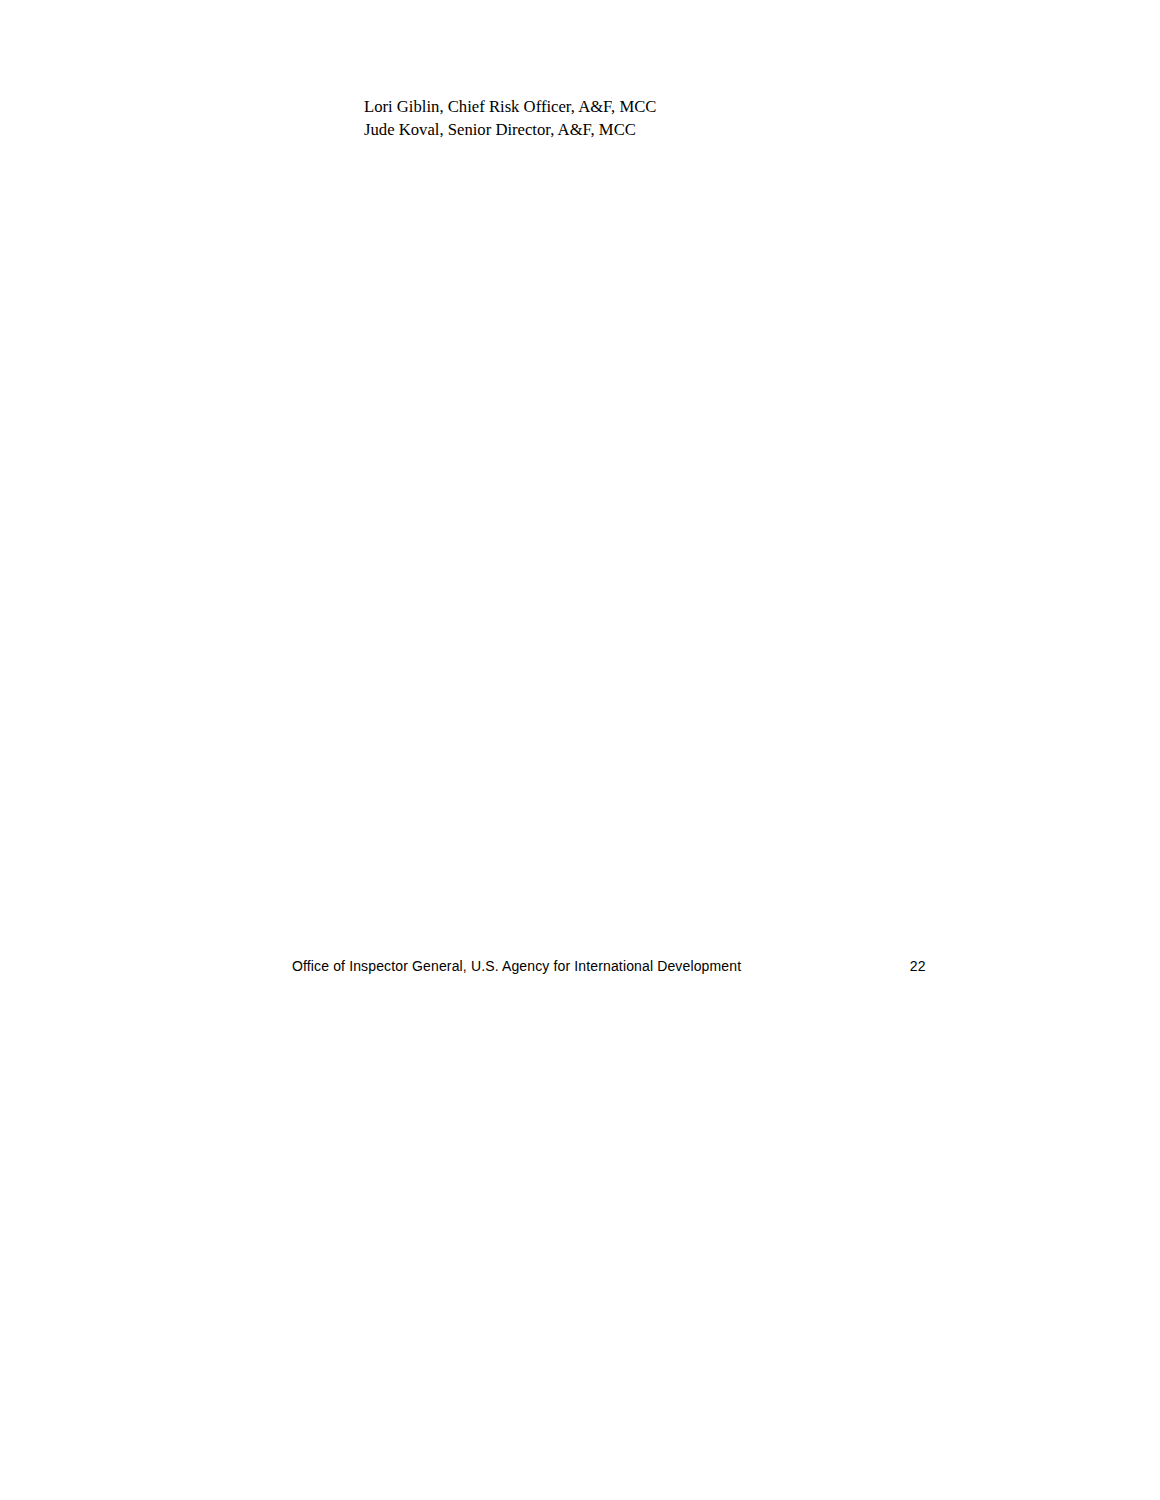Lori Giblin, Chief Risk Officer, A&F, MCC
Jude Koval, Senior Director, A&F, MCC
Office of Inspector General, U.S. Agency for International Development 22